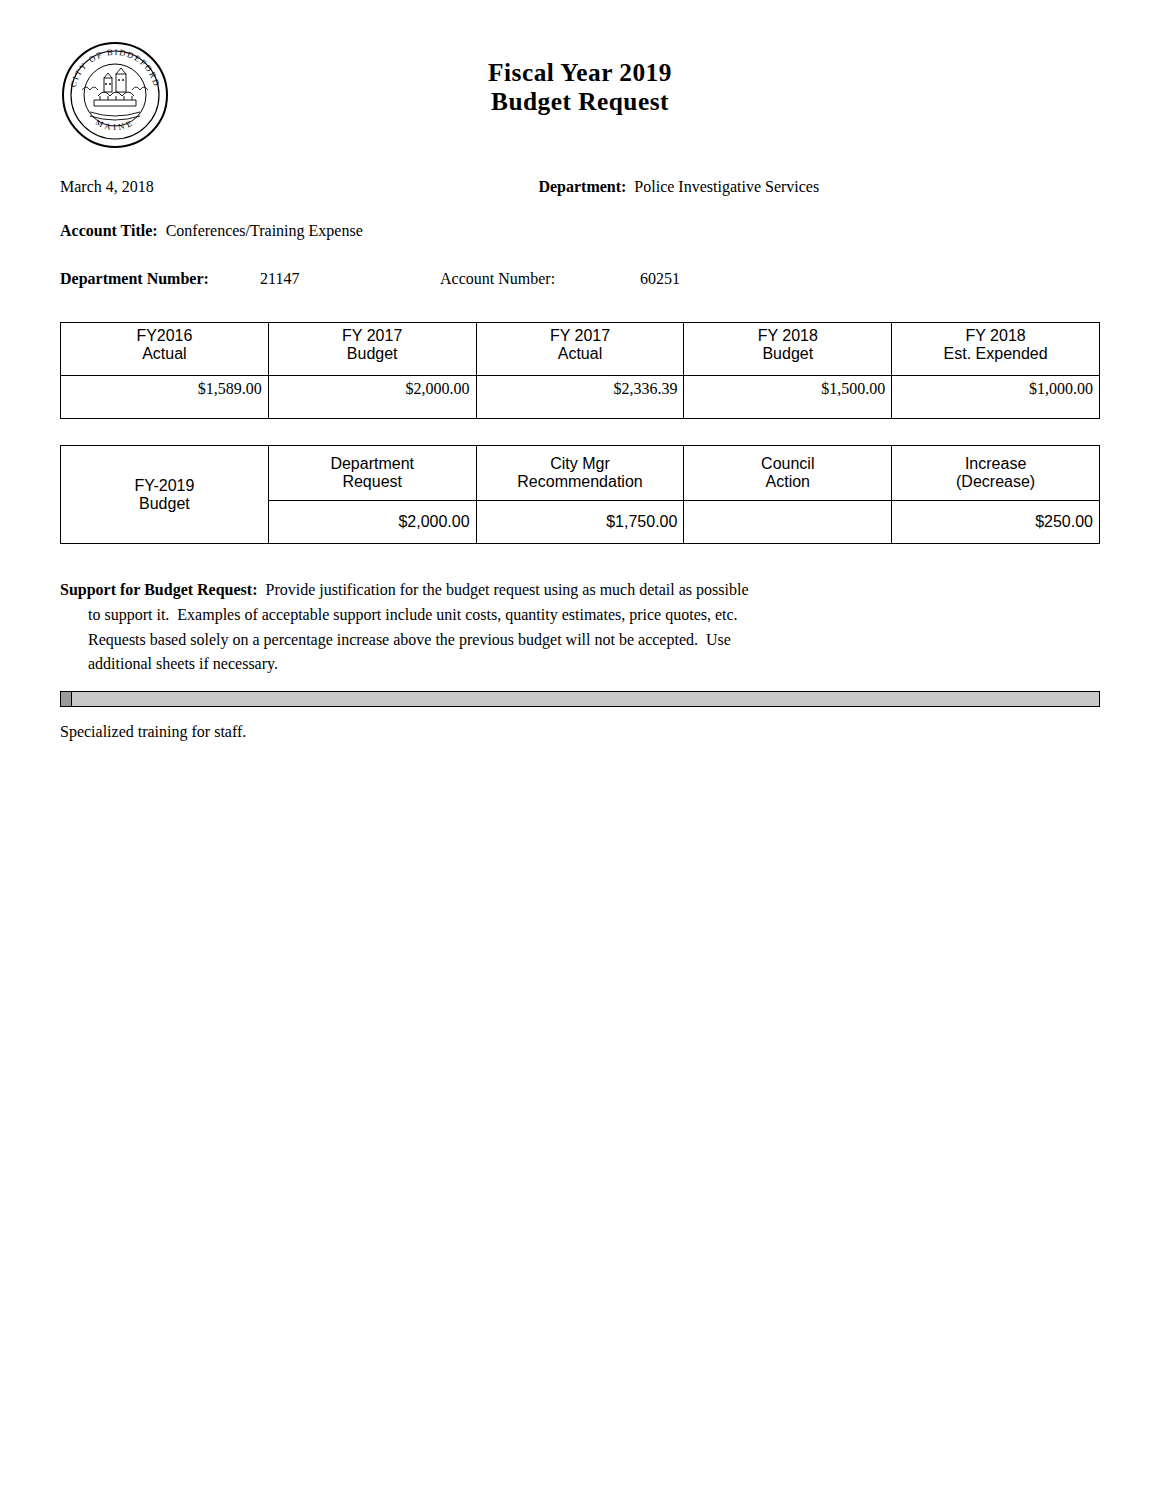CITY OF BIDDEFORD MAINE
Fiscal Year 2019
Budget Request
March 4, 2018
Department: Police Investigative Services
Account Title: Conferences/Training Expense
Department Number:
21147
Account Number:
60251
| FY2016 Actual | FY 2017 Budget | FY 2017 Actual | FY 2018 Budget | FY 2018 Est. Expended |
| --- | --- | --- | --- | --- |
| $1,589.00 | $2,000.00 | $2,336.39 | $1,500.00 | $1,000.00 |
| FY-2019 Budget | Department Request | City Mgr Recommendation | Council Action | Increase (Decrease) |
| $2,000.00 | $1,750.00 | | $250.00 |
Support for Budget Request: Provide justification for the budget request using as much detail as possible
to support it. Examples of acceptable support include unit costs, quantity estimates, price quotes, etc.
Requests based solely on a percentage increase above the previous budget will not be accepted. Use
additional sheets if necessary.
Specialized training for staff.